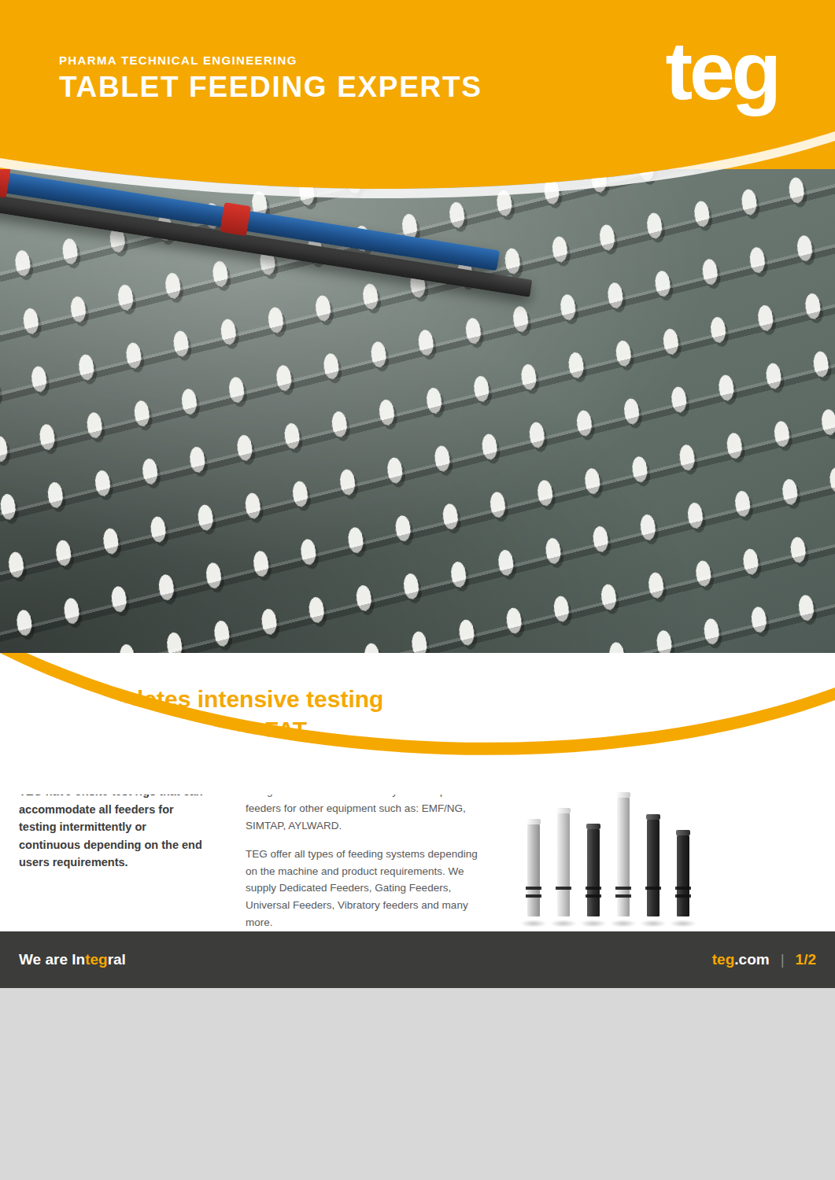Pharma Technical Engineering
Tablet Feeding Experts
teg
TEG completes intensive testing
of each feeder before FAT.
TEG have onsite test rigs that can accommodate all feeders for testing intermittently or continuous depending on the end users requirements.
Along with TEG’s NG Feeder System we produce feeders for other equipment such as: EMF/NG, SIMTAP, AYLWARD.
TEG offer all types of feeding systems depending on the machine and product requirements. We supply Dedicated Feeders, Gating Feeders, Universal Feeders, Vibratory feeders and many more.
We are Integral
teg.com | 1/2